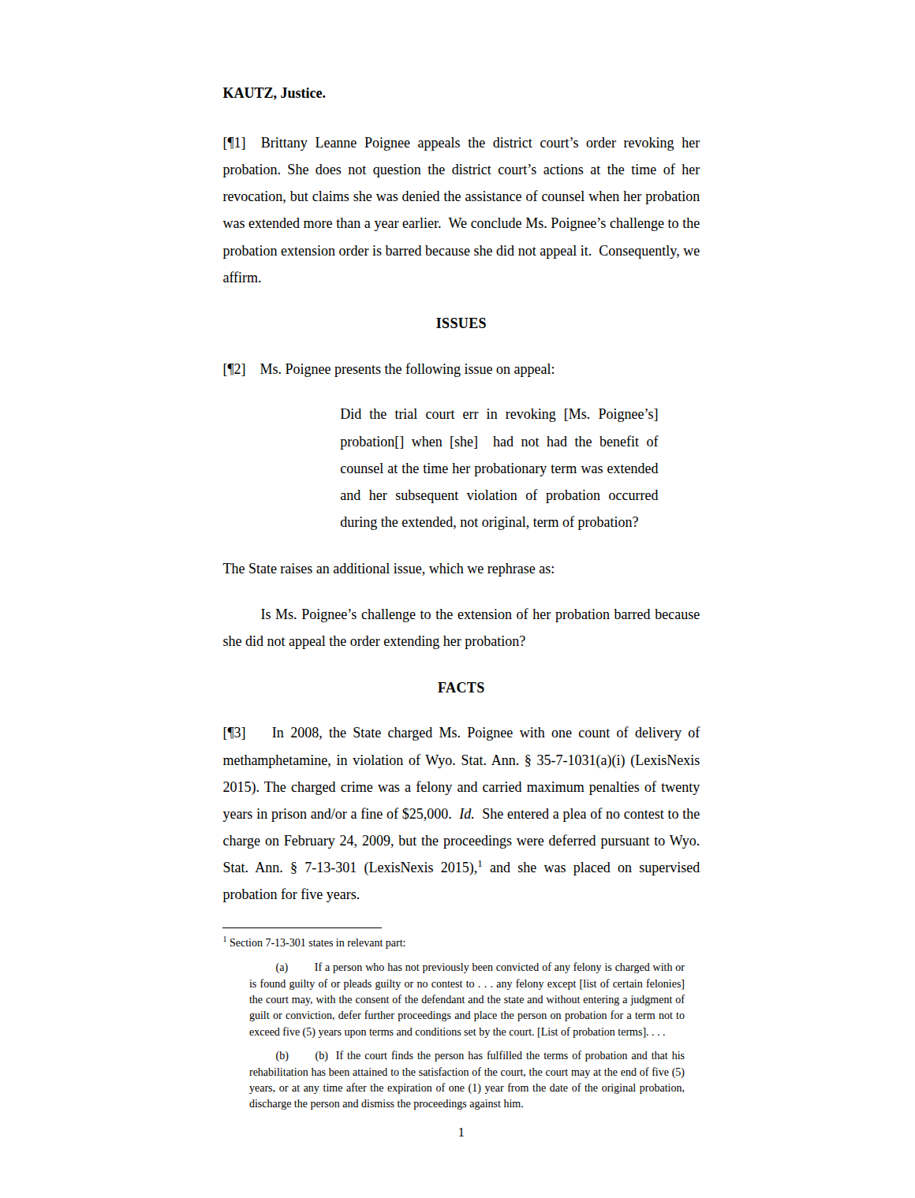KAUTZ, Justice.
[¶1] Brittany Leanne Poignee appeals the district court’s order revoking her probation. She does not question the district court’s actions at the time of her revocation, but claims she was denied the assistance of counsel when her probation was extended more than a year earlier. We conclude Ms. Poignee’s challenge to the probation extension order is barred because she did not appeal it. Consequently, we affirm.
ISSUES
[¶2] Ms. Poignee presents the following issue on appeal:
Did the trial court err in revoking [Ms. Poignee’s] probation[] when [she] had not had the benefit of counsel at the time her probationary term was extended and her subsequent violation of probation occurred during the extended, not original, term of probation?
The State raises an additional issue, which we rephrase as:
Is Ms. Poignee’s challenge to the extension of her probation barred because she did not appeal the order extending her probation?
FACTS
[¶3] In 2008, the State charged Ms. Poignee with one count of delivery of methamphetamine, in violation of Wyo. Stat. Ann. § 35-7-1031(a)(i) (LexisNexis 2015). The charged crime was a felony and carried maximum penalties of twenty years in prison and/or a fine of $25,000. Id. She entered a plea of no contest to the charge on February 24, 2009, but the proceedings were deferred pursuant to Wyo. Stat. Ann. § 7-13-301 (LexisNexis 2015),1 and she was placed on supervised probation for five years.
1 Section 7-13-301 states in relevant part:
(a) If a person who has not previously been convicted of any felony is charged with or is found guilty of or pleads guilty or no contest to . . . any felony except [list of certain felonies] the court may, with the consent of the defendant and the state and without entering a judgment of guilt or conviction, defer further proceedings and place the person on probation for a term not to exceed five (5) years upon terms and conditions set by the court. [List of probation terms]. . . .
(b) (b) If the court finds the person has fulfilled the terms of probation and that his rehabilitation has been attained to the satisfaction of the court, the court may at the end of five (5) years, or at any time after the expiration of one (1) year from the date of the original probation, discharge the person and dismiss the proceedings against him.
1